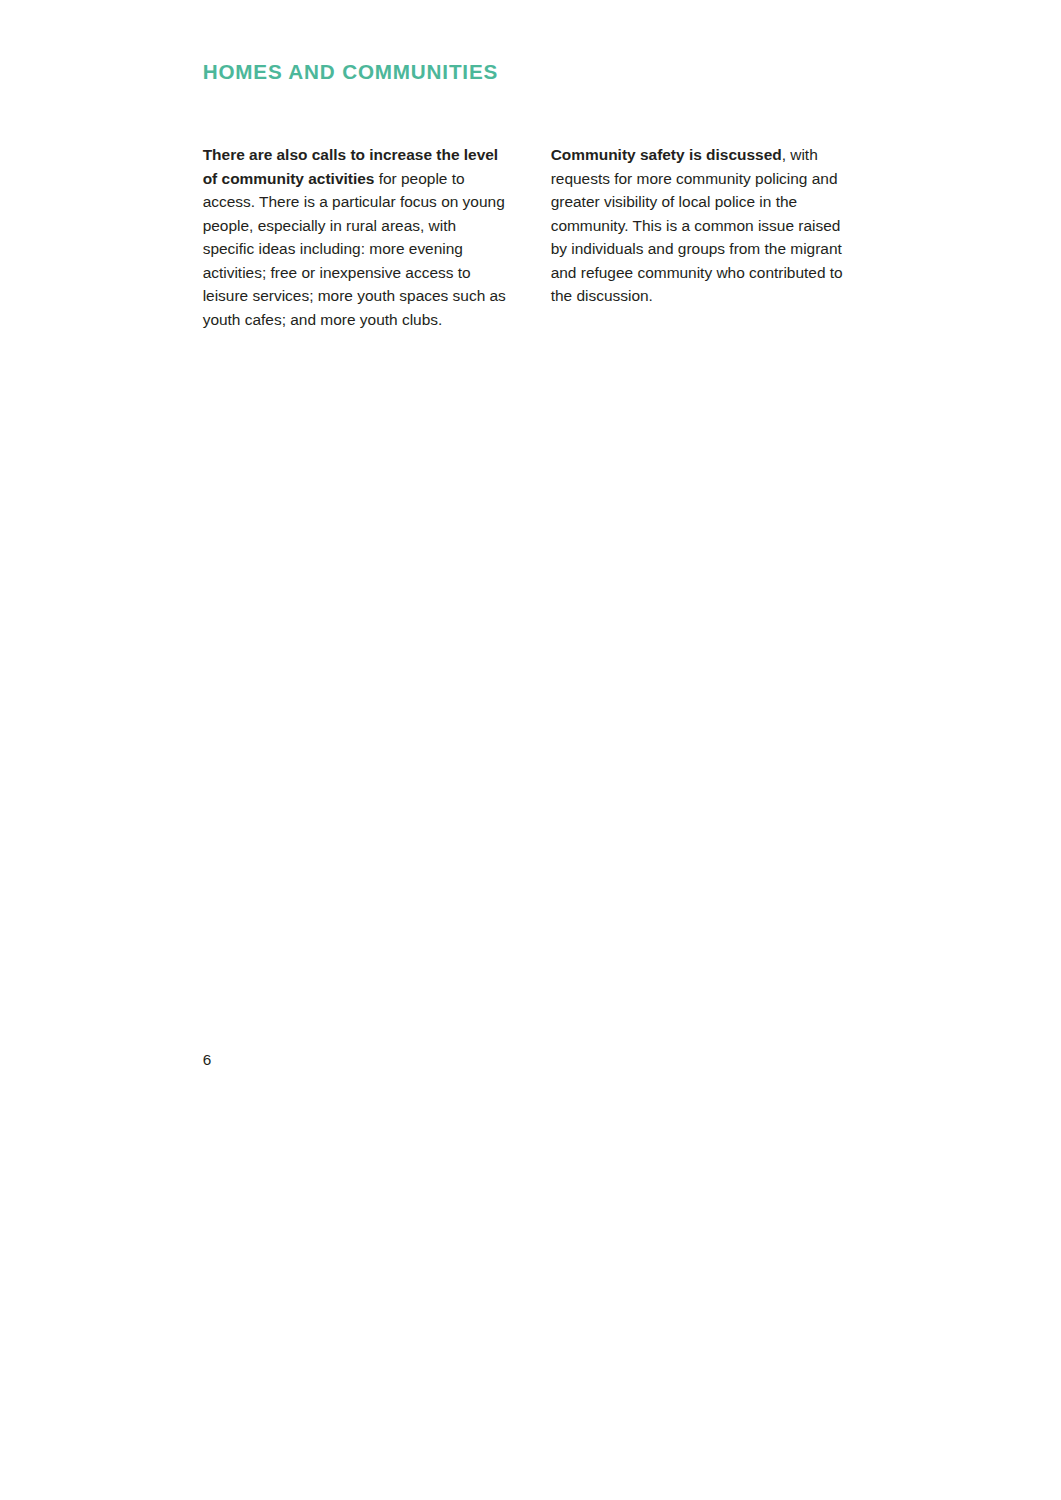Homes and Communities
There are also calls to increase the level of community activities for people to access. There is a particular focus on young people, especially in rural areas, with specific ideas including: more evening activities; free or inexpensive access to leisure services; more youth spaces such as youth cafes; and more youth clubs.
Community safety is discussed, with requests for more community policing and greater visibility of local police in the community. This is a common issue raised by individuals and groups from the migrant and refugee community who contributed to the discussion.
6